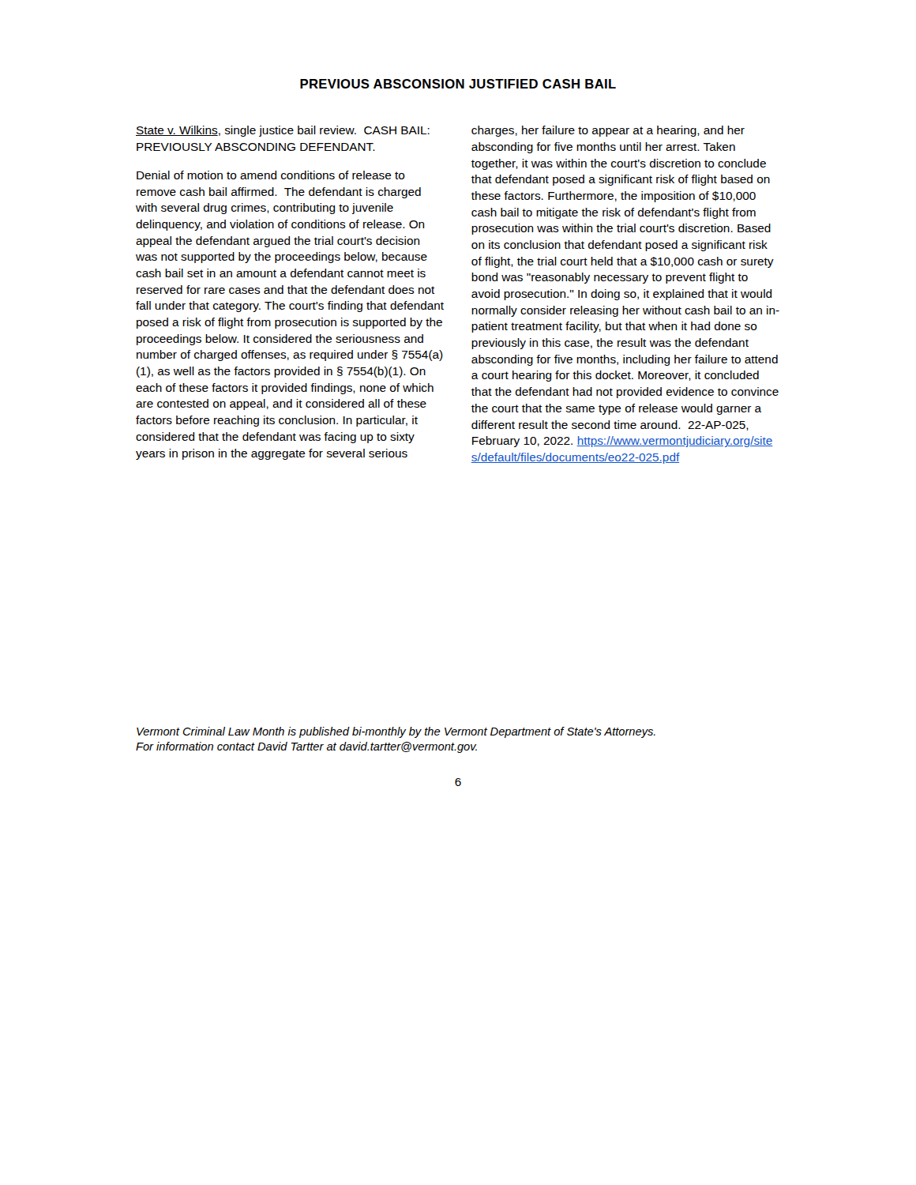PREVIOUS ABSCONSION JUSTIFIED CASH BAIL
State v. Wilkins, single justice bail review. CASH BAIL: PREVIOUSLY ABSCONDING DEFENDANT.
Denial of motion to amend conditions of release to remove cash bail affirmed. The defendant is charged with several drug crimes, contributing to juvenile delinquency, and violation of conditions of release. On appeal the defendant argued the trial court's decision was not supported by the proceedings below, because cash bail set in an amount a defendant cannot meet is reserved for rare cases and that the defendant does not fall under that category. The court's finding that defendant posed a risk of flight from prosecution is supported by the proceedings below. It considered the seriousness and number of charged offenses, as required under § 7554(a)(1), as well as the factors provided in § 7554(b)(1). On each of these factors it provided findings, none of which are contested on appeal, and it considered all of these factors before reaching its conclusion. In particular, it considered that the defendant was facing up to sixty years in prison in the aggregate for several serious charges, her failure to appear at a hearing, and her absconding for five months until her arrest. Taken together, it was within the court's discretion to conclude that defendant posed a significant risk of flight based on these factors. Furthermore, the imposition of $10,000 cash bail to mitigate the risk of defendant's flight from prosecution was within the trial court's discretion. Based on its conclusion that defendant posed a significant risk of flight, the trial court held that a $10,000 cash or surety bond was "reasonably necessary to prevent flight to avoid prosecution." In doing so, it explained that it would normally consider releasing her without cash bail to an in-patient treatment facility, but that when it had done so previously in this case, the result was the defendant absconding for five months, including her failure to attend a court hearing for this docket. Moreover, it concluded that the defendant had not provided evidence to convince the court that the same type of release would garner a different result the second time around. 22-AP-025, February 10, 2022. https://www.vermontjudiciary.org/sites/default/files/documents/eo22-025.pdf
Vermont Criminal Law Month is published bi-monthly by the Vermont Department of State's Attorneys.
For information contact David Tartter at david.tartter@vermont.gov.
6